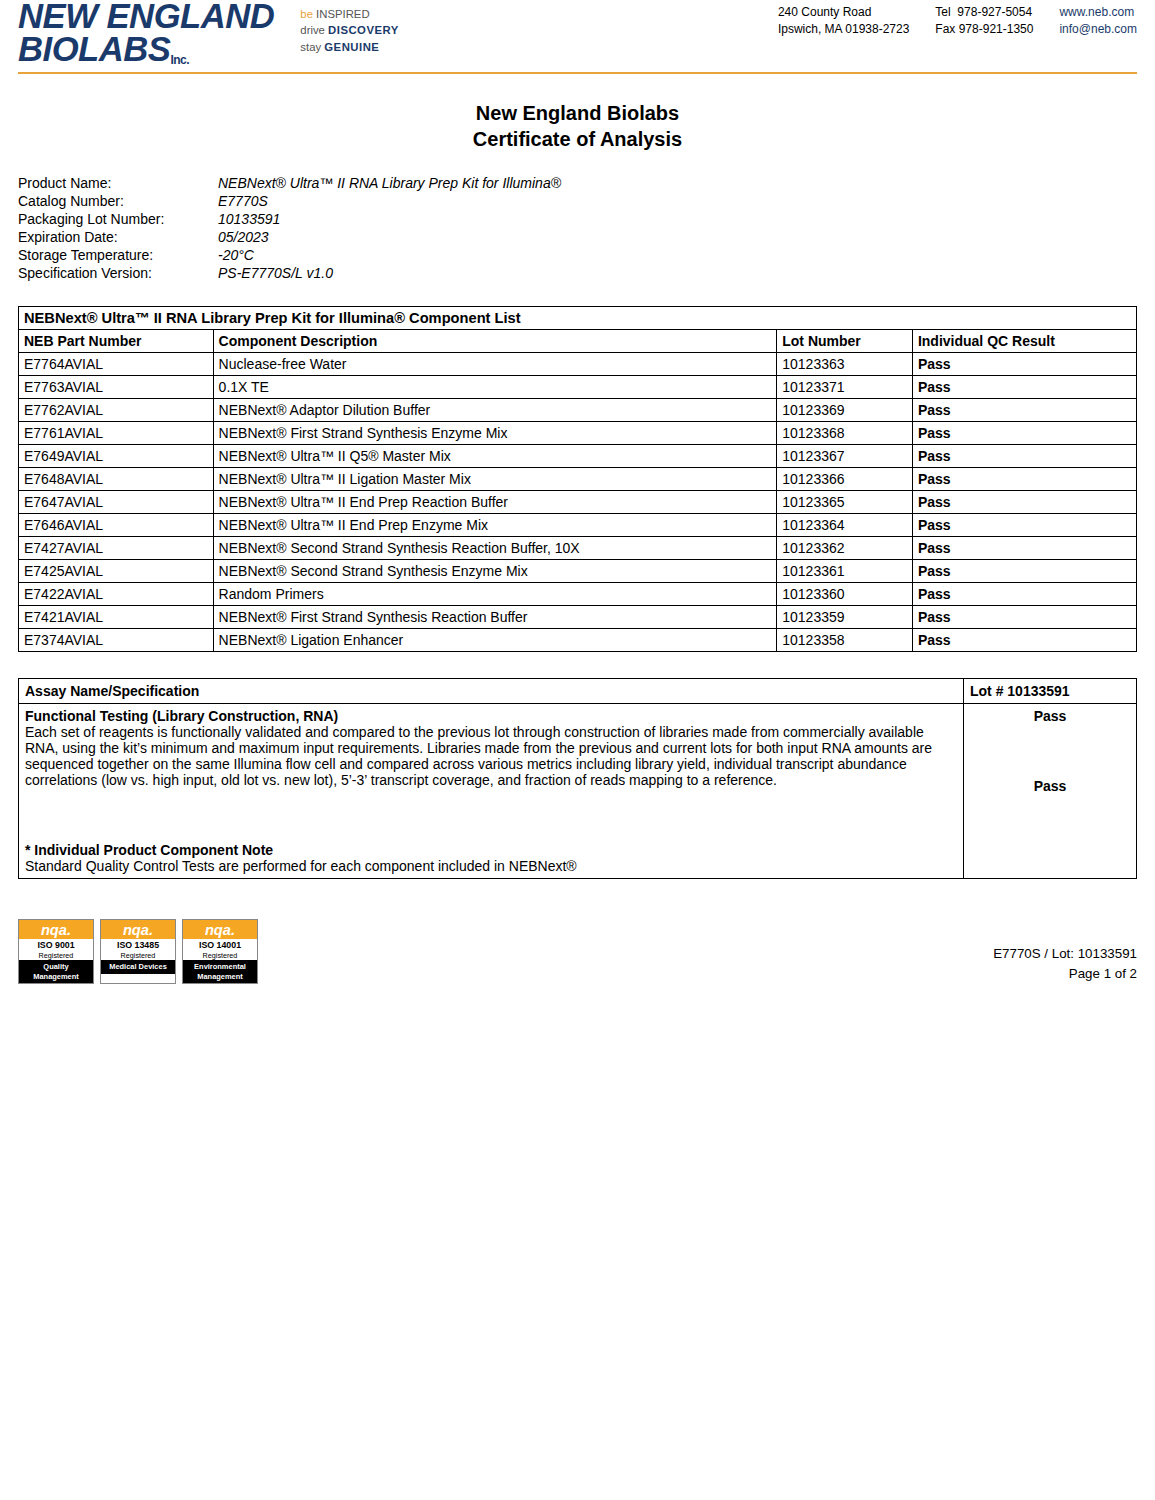NEW ENGLAND
BIOLABSInc.
be INSPIRED
drive DISCOVERY
stay GENUINE
240 County Road
Ipswich, MA 01938-2723
Tel 978-927-5054
Fax 978-921-1350
www.neb.com
info@neb.com
New England Biolabs Certificate of Analysis
| Product Name: | NEBNext® Ultra™ II RNA Library Prep Kit for Illumina® |
| Catalog Number: | E7770S |
| Packaging Lot Number: | 10133591 |
| Expiration Date: | 05/2023 |
| Storage Temperature: | -20°C |
| Specification Version: | PS-E7770S/L v1.0 |
| NEBNext® Ultra™ II RNA Library Prep Kit for Illumina® Component List |
| --- |
| NEB Part Number | Component Description | Lot Number | Individual QC Result |
| E7764AVIAL | Nuclease-free Water | 10123363 | Pass |
| E7763AVIAL | 0.1X TE | 10123371 | Pass |
| E7762AVIAL | NEBNext® Adaptor Dilution Buffer | 10123369 | Pass |
| E7761AVIAL | NEBNext® First Strand Synthesis Enzyme Mix | 10123368 | Pass |
| E7649AVIAL | NEBNext® Ultra™ II Q5® Master Mix | 10123367 | Pass |
| E7648AVIAL | NEBNext® Ultra™ II Ligation Master Mix | 10123366 | Pass |
| E7647AVIAL | NEBNext® Ultra™ II End Prep Reaction Buffer | 10123365 | Pass |
| E7646AVIAL | NEBNext® Ultra™ II End Prep Enzyme Mix | 10123364 | Pass |
| E7427AVIAL | NEBNext® Second Strand Synthesis Reaction Buffer, 10X | 10123362 | Pass |
| E7425AVIAL | NEBNext® Second Strand Synthesis Enzyme Mix | 10123361 | Pass |
| E7422AVIAL | Random Primers | 10123360 | Pass |
| E7421AVIAL | NEBNext® First Strand Synthesis Reaction Buffer | 10123359 | Pass |
| E7374AVIAL | NEBNext® Ligation Enhancer | 10123358 | Pass |
| Assay Name/Specification | Lot # 10133591 |
| --- | --- |
| Functional Testing (Library Construction, RNA) Each set of reagents is functionally validated and compared to the previous lot through construction of libraries made from commercially available RNA, using the kit’s minimum and maximum input requirements. Libraries made from the previous and current lots for both input RNA amounts are sequenced together on the same Illumina flow cell and compared across various metrics including library yield, individual transcript abundance correlations (low vs. high input, old lot vs. new lot), 5’-3’ transcript coverage, and fraction of reads mapping to a reference. * Individual Product Component Note Standard Quality Control Tests are performed for each component included in NEBNext® | Pass Pass |
nqa.
ISO 9001
Registered
Quality
Management
nqa.
ISO 13485
Registered
Medical Devices
nqa.
ISO 14001
Registered
Environmental
Management
E7770S / Lot: 10133591
Page 1 of 2